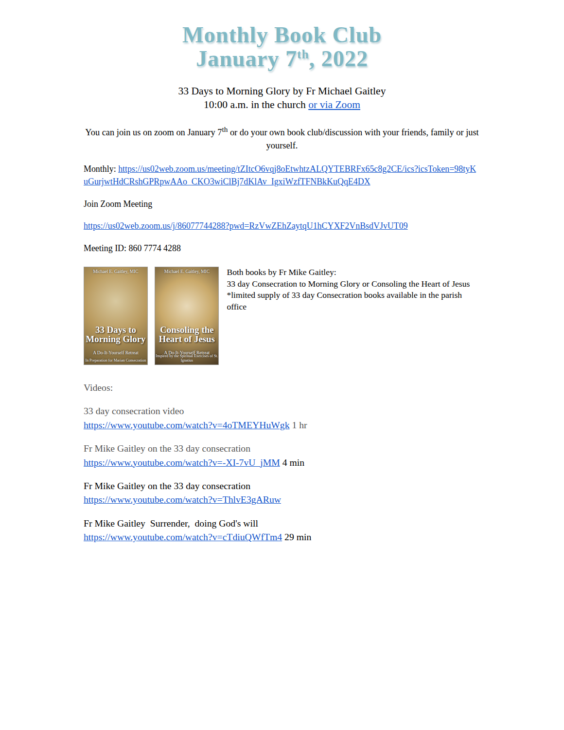Monthly Book Club
January 7th, 2022
33 Days to Morning Glory by Fr Michael Gaitley
10:00 a.m. in the church or via Zoom
You can join us on zoom on January 7th or do your own book club/discussion with your friends, family or just yourself.
Monthly: https://us02web.zoom.us/meeting/tZItcO6vqj8oEtwhtzALQYTEBRFx65c8g2CE/ics?icsToken=98tyKuGurjwtHdCRshGPRpwAAo_CKO3wiClBj7dKlAv_IgxiWzfTFNBkKuQqE4DX
Join Zoom Meeting
https://us02web.zoom.us/j/86077744288?pwd=RzVwZEhZaytqU1hCYXF2VnBsdVJvUT09
Meeting ID: 860 7774 4288
Michael E. Gaitley, MIC
33 Days to Morning Glory
A Do-It-Yourself Retreat
In Preparation for Marian Consecration
Michael E. Gaitley, MIC
Consoling the Heart of Jesus
A Do-It-Yourself Retreat
Inspired by the Spiritual Exercises of St. Ignatius
Both books by Fr Mike Gaitley:
33 day Consecration to Morning Glory or Consoling the Heart of Jesus
*limited supply of 33 day Consecration books available in the parish office
Videos:
33 day consecration video https://www.youtube.com/watch?v=4oTMEYHuWgk 1 hr
Fr Mike Gaitley on the 33 day consecration https://www.youtube.com/watch?v=-XI-7vU_jMM 4 min
Fr Mike Gaitley on the 33 day consecration https://www.youtube.com/watch?v=ThlvE3gARuw
Fr Mike Gaitley Surrender, doing God's will https://www.youtube.com/watch?v=cTdiuQWfTm4 29 min